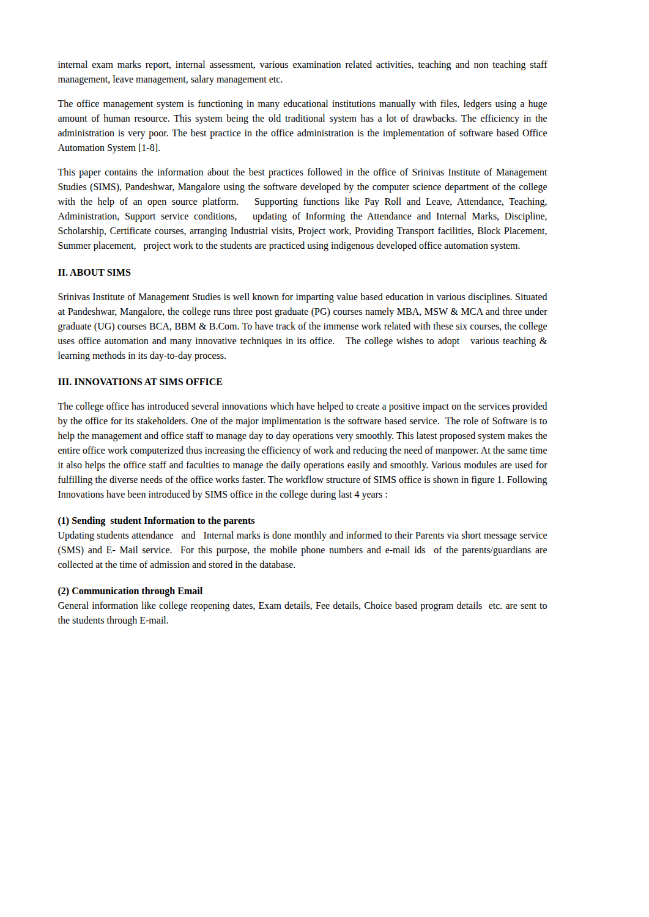internal exam marks report, internal assessment, various examination related activities, teaching and non teaching staff management, leave management, salary management etc.
The office management system is functioning in many educational institutions manually with files, ledgers using a huge amount of human resource. This system being the old traditional system has a lot of drawbacks. The efficiency in the administration is very poor. The best practice in the office administration is the implementation of software based Office Automation System [1-8].
This paper contains the information about the best practices followed in the office of Srinivas Institute of Management Studies (SIMS), Pandeshwar, Mangalore using the software developed by the computer science department of the college with the help of an open source platform. Supporting functions like Pay Roll and Leave, Attendance, Teaching, Administration, Support service conditions, updating of Informing the Attendance and Internal Marks, Discipline, Scholarship, Certificate courses, arranging Industrial visits, Project work, Providing Transport facilities, Block Placement, Summer placement, project work to the students are practiced using indigenous developed office automation system.
II. ABOUT SIMS
Srinivas Institute of Management Studies is well known for imparting value based education in various disciplines. Situated at Pandeshwar, Mangalore, the college runs three post graduate (PG) courses namely MBA, MSW & MCA and three under graduate (UG) courses BCA, BBM & B.Com. To have track of the immense work related with these six courses, the college uses office automation and many innovative techniques in its office. The college wishes to adopt various teaching & learning methods in its day-to-day process.
III. INNOVATIONS AT SIMS OFFICE
The college office has introduced several innovations which have helped to create a positive impact on the services provided by the office for its stakeholders. One of the major implimentation is the software based service. The role of Software is to help the management and office staff to manage day to day operations very smoothly. This latest proposed system makes the entire office work computerized thus increasing the efficiency of work and reducing the need of manpower. At the same time it also helps the office staff and faculties to manage the daily operations easily and smoothly. Various modules are used for fulfilling the diverse needs of the office works faster. The workflow structure of SIMS office is shown in figure 1. Following Innovations have been introduced by SIMS office in the college during last 4 years :
(1) Sending student Information to the parents
Updating students attendance and Internal marks is done monthly and informed to their Parents via short message service (SMS) and E- Mail service. For this purpose, the mobile phone numbers and e-mail ids of the parents/guardians are collected at the time of admission and stored in the database.
(2) Communication through Email
General information like college reopening dates, Exam details, Fee details, Choice based program details etc. are sent to the students through E-mail.